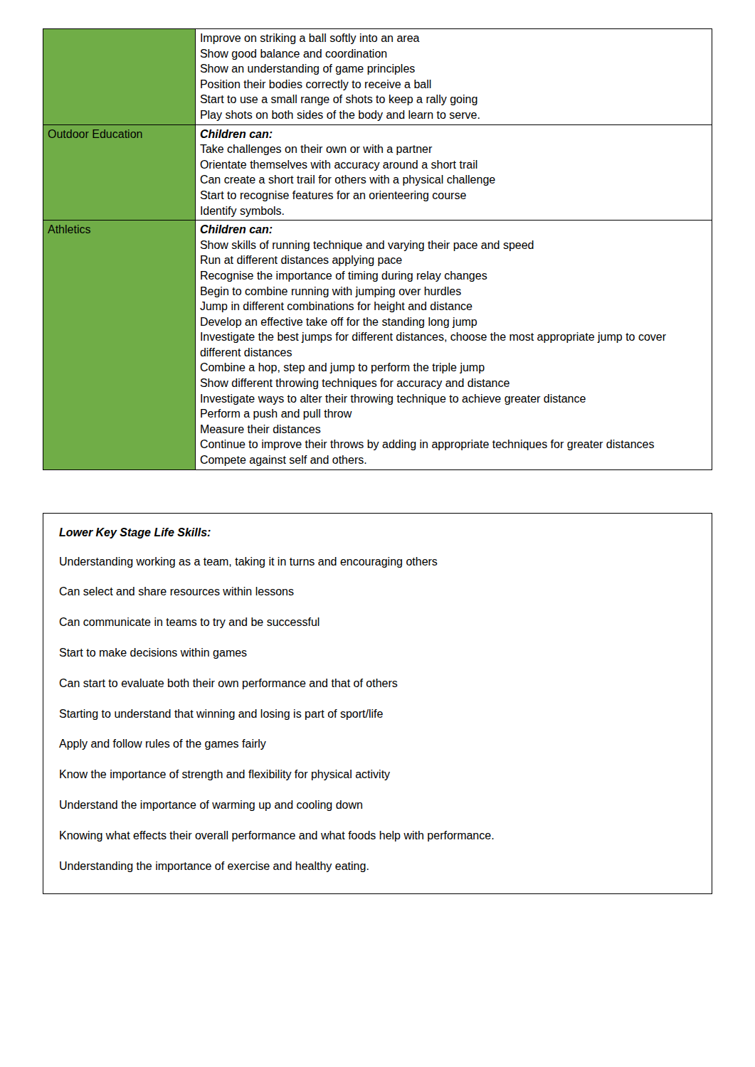| | Improve on striking a ball softly into an area Show good balance and coordination Show an understanding of game principles Position their bodies correctly to receive a ball Start to use a small range of shots to keep a rally going Play shots on both sides of the body and learn to serve. |
| Outdoor Education | Children can: Take challenges on their own or with a partner Orientate themselves with accuracy around a short trail Can create a short trail for others with a physical challenge Start to recognise features for an orienteering course Identify symbols. |
| Athletics | Children can: Show skills of running technique and varying their pace and speed Run at different distances applying pace Recognise the importance of timing during relay changes Begin to combine running with jumping over hurdles Jump in different combinations for height and distance Develop an effective take off for the standing long jump Investigate the best jumps for different distances, choose the most appropriate jump to cover different distances Combine a hop, step and jump to perform the triple jump Show different throwing techniques for accuracy and distance Investigate ways to alter their throwing technique to achieve greater distance Perform a push and pull throw Measure their distances Continue to improve their throws by adding in appropriate techniques for greater distances Compete against self and others. |
Lower Key Stage Life Skills:
Understanding working as a team, taking it in turns and encouraging others
Can select and share resources within lessons
Can communicate in teams to try and be successful
Start to make decisions within games
Can start to evaluate both their own performance and that of others
Starting to understand that winning and losing is part of sport/life
Apply and follow rules of the games fairly
Know the importance of strength and flexibility for physical activity
Understand the importance of warming up and cooling down
Knowing what effects their overall performance and what foods help with performance.
Understanding the importance of exercise and healthy eating.